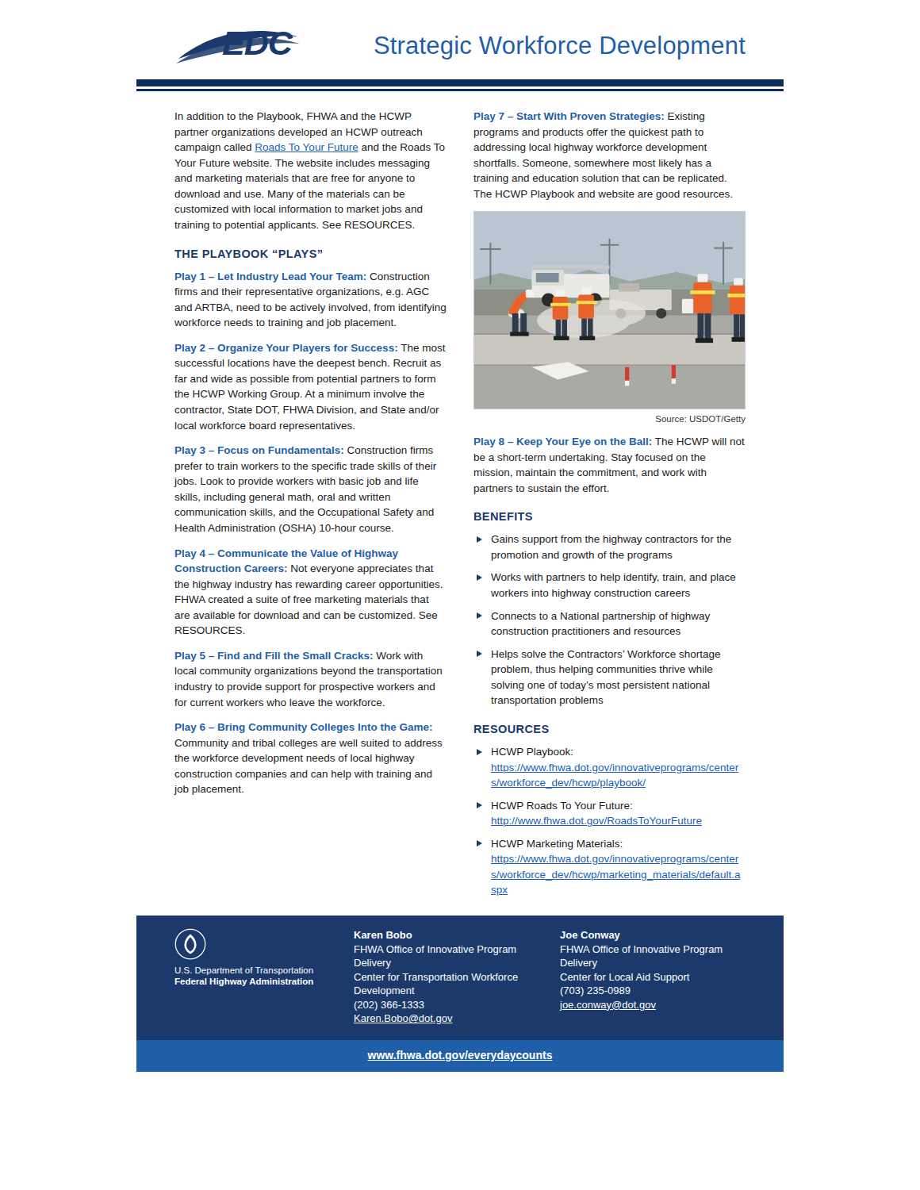EDC
Strategic Workforce Development
In addition to the Playbook, FHWA and the HCWP partner organizations developed an HCWP outreach campaign called Roads To Your Future and the Roads To Your Future website. The website includes messaging and marketing materials that are free for anyone to download and use. Many of the materials can be customized with local information to market jobs and training to potential applicants. See RESOURCES.
The Playbook “Plays”
Play 1 – Let Industry Lead Your Team: Construction firms and their representative organizations, e.g. AGC and ARTBA, need to be actively involved, from identifying workforce needs to training and job placement.
Play 2 – Organize Your Players for Success: The most successful locations have the deepest bench. Recruit as far and wide as possible from potential partners to form the HCWP Working Group. At a minimum involve the contractor, State DOT, FHWA Division, and State and/or local workforce board representatives.
Play 3 – Focus on Fundamentals: Construction firms prefer to train workers to the specific trade skills of their jobs. Look to provide workers with basic job and life skills, including general math, oral and written communication skills, and the Occupational Safety and Health Administration (OSHA) 10-hour course.
Play 4 – Communicate the Value of Highway Construction Careers: Not everyone appreciates that the highway industry has rewarding career opportunities. FHWA created a suite of free marketing materials that are available for download and can be customized. See RESOURCES.
Play 5 – Find and Fill the Small Cracks: Work with local community organizations beyond the transportation industry to provide support for prospective workers and for current workers who leave the workforce.
Play 6 – Bring Community Colleges Into the Game: Community and tribal colleges are well suited to address the workforce development needs of local highway construction companies and can help with training and job placement.
Play 7 – Start With Proven Strategies: Existing programs and products offer the quickest path to addressing local highway workforce development shortfalls. Someone, somewhere most likely has a training and education solution that can be replicated. The HCWP Playbook and website are good resources.
Source: USDOT/Getty
Play 8 – Keep Your Eye on the Ball: The HCWP will not be a short-term undertaking. Stay focused on the mission, maintain the commitment, and work with partners to sustain the effort.
Benefits
Gains support from the highway contractors for the promotion and growth of the programs
Works with partners to help identify, train, and place workers into highway construction careers
Connects to a National partnership of highway construction practitioners and resources
Helps solve the Contractors’ Workforce shortage problem, thus helping communities thrive while solving one of today’s most persistent national transportation problems
Resources
HCWP Playbook:
https://www.fhwa.dot.gov/innovativeprograms/centers/workforce_dev/hcwp/playbook/
HCWP Roads To Your Future:
http://www.fhwa.dot.gov/RoadsToYourFuture
HCWP Marketing Materials:
https://www.fhwa.dot.gov/innovativeprograms/centers/workforce_dev/hcwp/marketing_materials/default.aspx
U.S. Department of Transportation
Federal Highway Administration
Karen Bobo
FHWA Office of Innovative Program Delivery
Center for Transportation Workforce Development
(202) 366-1333
Karen.Bobo@dot.gov
Joe Conway
FHWA Office of Innovative Program Delivery
Center for Local Aid Support
(703) 235-0989
joe.conway@dot.gov
www.fhwa.dot.gov/everydaycounts